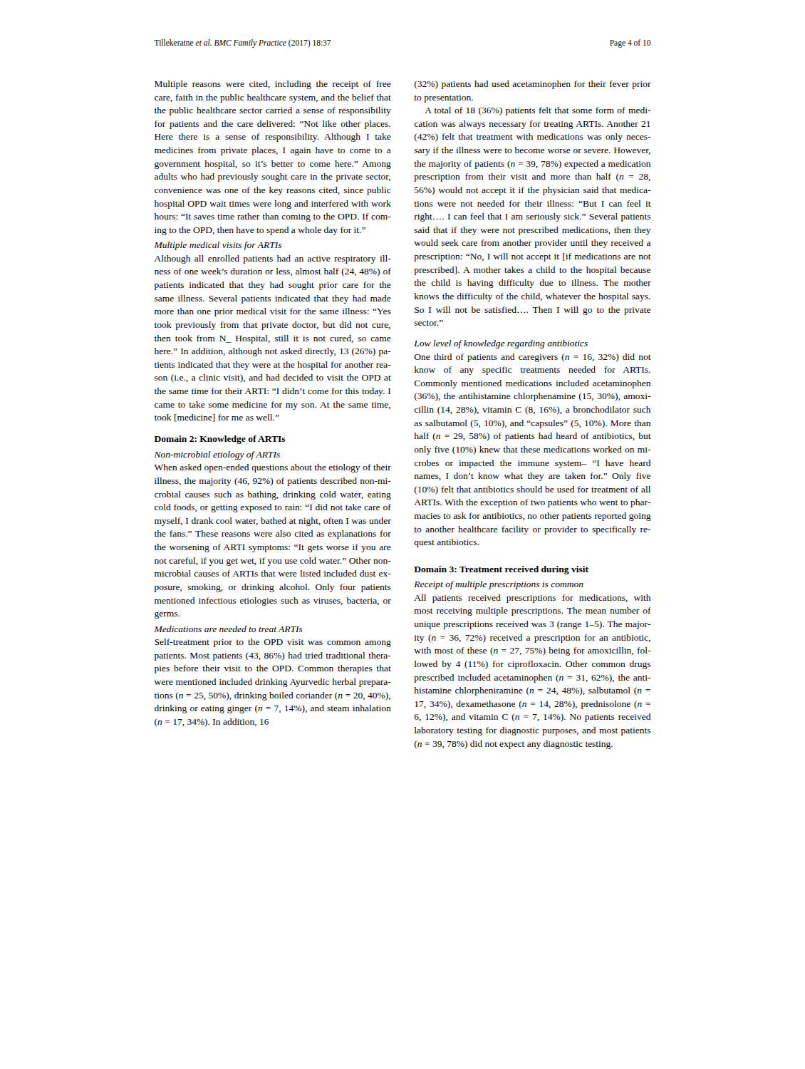Tillekeratne et al. BMC Family Practice (2017) 18:37
Page 4 of 10
Multiple reasons were cited, including the receipt of free care, faith in the public healthcare system, and the belief that the public healthcare sector carried a sense of responsibility for patients and the care delivered: “Not like other places. Here there is a sense of responsibility. Although I take medicines from private places, I again have to come to a government hospital, so it’s better to come here.” Among adults who had previously sought care in the private sector, convenience was one of the key reasons cited, since public hospital OPD wait times were long and interfered with work hours: “It saves time rather than coming to the OPD. If coming to the OPD, then have to spend a whole day for it.”
Multiple medical visits for ARTIs
Although all enrolled patients had an active respiratory illness of one week’s duration or less, almost half (24, 48%) of patients indicated that they had sought prior care for the same illness. Several patients indicated that they had made more than one prior medical visit for the same illness: “Yes took previously from that private doctor, but did not cure, then took from N_ Hospital, still it is not cured, so came here.” In addition, although not asked directly, 13 (26%) patients indicated that they were at the hospital for another reason (i.e., a clinic visit), and had decided to visit the OPD at the same time for their ARTI: “I didn’t come for this today. I came to take some medicine for my son. At the same time, took [medicine] for me as well.”
Domain 2: Knowledge of ARTIs
Non-microbial etiology of ARTIs
When asked open-ended questions about the etiology of their illness, the majority (46, 92%) of patients described non-microbial causes such as bathing, drinking cold water, eating cold foods, or getting exposed to rain: “I did not take care of myself, I drank cool water, bathed at night, often I was under the fans.” These reasons were also cited as explanations for the worsening of ARTI symptoms: “It gets worse if you are not careful, if you get wet, if you use cold water.” Other non-microbial causes of ARTIs that were listed included dust exposure, smoking, or drinking alcohol. Only four patients mentioned infectious etiologies such as viruses, bacteria, or germs.
Medications are needed to treat ARTIs
Self-treatment prior to the OPD visit was common among patients. Most patients (43, 86%) had tried traditional therapies before their visit to the OPD. Common therapies that were mentioned included drinking Ayurvedic herbal preparations (n = 25, 50%), drinking boiled coriander (n = 20, 40%), drinking or eating ginger (n = 7, 14%), and steam inhalation (n = 17, 34%). In addition, 16
(32%) patients had used acetaminophen for their fever prior to presentation.
A total of 18 (36%) patients felt that some form of medication was always necessary for treating ARTIs. Another 21 (42%) felt that treatment with medications was only necessary if the illness were to become worse or severe. However, the majority of patients (n = 39, 78%) expected a medication prescription from their visit and more than half (n = 28, 56%) would not accept it if the physician said that medications were not needed for their illness: “But I can feel it right…. I can feel that I am seriously sick.” Several patients said that if they were not prescribed medications, then they would seek care from another provider until they received a prescription: “No, I will not accept it [if medications are not prescribed]. A mother takes a child to the hospital because the child is having difficulty due to illness. The mother knows the difficulty of the child, whatever the hospital says. So I will not be satisfied…. Then I will go to the private sector.”
Low level of knowledge regarding antibiotics
One third of patients and caregivers (n = 16, 32%) did not know of any specific treatments needed for ARTIs. Commonly mentioned medications included acetaminophen (36%), the antihistamine chlorphenamine (15, 30%), amoxicillin (14, 28%), vitamin C (8, 16%), a bronchodilator such as salbutamol (5, 10%), and “capsules” (5, 10%). More than half (n = 29, 58%) of patients had heard of antibiotics, but only five (10%) knew that these medications worked on microbes or impacted the immune system– “I have heard names, I don’t know what they are taken for.” Only five (10%) felt that antibiotics should be used for treatment of all ARTIs. With the exception of two patients who went to pharmacies to ask for antibiotics, no other patients reported going to another healthcare facility or provider to specifically request antibiotics.
Domain 3: Treatment received during visit
Receipt of multiple prescriptions is common
All patients received prescriptions for medications, with most receiving multiple prescriptions. The mean number of unique prescriptions received was 3 (range 1–5). The majority (n = 36, 72%) received a prescription for an antibiotic, with most of these (n = 27, 75%) being for amoxicillin, followed by 4 (11%) for ciprofloxacin. Other common drugs prescribed included acetaminophen (n = 31, 62%), the antihistamine chlorpheniramine (n = 24, 48%), salbutamol (n = 17, 34%), dexamethasone (n = 14, 28%), prednisolone (n = 6, 12%), and vitamin C (n = 7, 14%). No patients received laboratory testing for diagnostic purposes, and most patients (n = 39, 78%) did not expect any diagnostic testing.